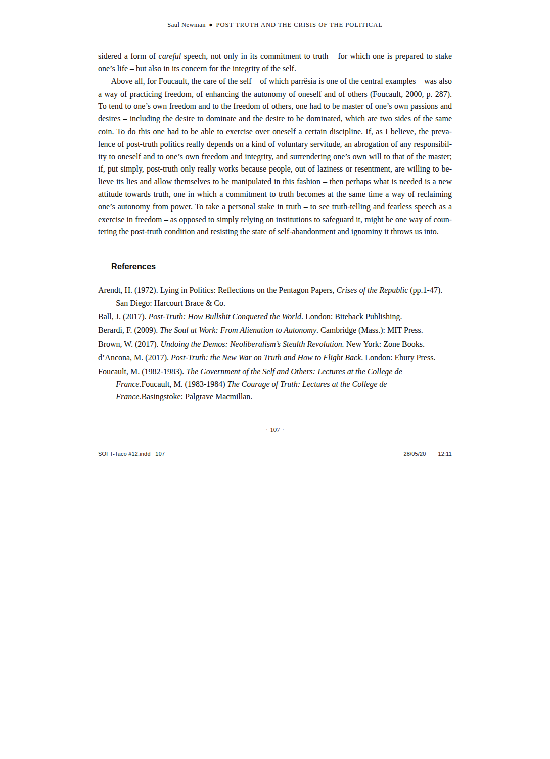Saul Newman●Post-Truth and the Crisis of the Political
sidered a form of careful speech, not only in its commitment to truth – for which one is prepared to stake one’s life – but also in its concern for the integrity of the self.
Above all, for Foucault, the care of the self – of which parrësia is one of the central examples – was also a way of practicing freedom, of enhancing the autonomy of oneself and of others (Foucault, 2000, p. 287). To tend to one’s own freedom and to the freedom of others, one had to be master of one’s own passions and desires – including the desire to dominate and the desire to be dominated, which are two sides of the same coin. To do this one had to be able to exercise over oneself a certain discipline. If, as I believe, the prevalence of post-truth politics really depends on a kind of voluntary servitude, an abrogation of any responsibility to oneself and to one’s own freedom and integrity, and surrendering one’s own will to that of the master; if, put simply, post-truth only really works because people, out of laziness or resentment, are willing to believe its lies and allow themselves to be manipulated in this fashion – then perhaps what is needed is a new attitude towards truth, one in which a commitment to truth becomes at the same time a way of reclaiming one’s autonomy from power. To take a personal stake in truth – to see truth-telling and fearless speech as a exercise in freedom – as opposed to simply relying on institutions to safeguard it, might be one way of countering the post-truth condition and resisting the state of self-abandonment and ignominy it throws us into.
References
Arendt, H. (1972). Lying in Politics: Reflections on the Pentagon Papers, Crises of the Republic (pp.1-47). San Diego: Harcourt Brace & Co.
Ball, J. (2017). Post-Truth: How Bullshit Conquered the World. London: Biteback Publishing.
Berardi, F. (2009). The Soul at Work: From Alienation to Autonomy. Cambridge (Mass.): MIT Press.
Brown, W. (2017). Undoing the Demos: Neoliberalism’s Stealth Revolution. New York: Zone Books.
d’Ancona, M. (2017). Post-Truth: the New War on Truth and How to Flight Back. London: Ebury Press.
Foucault, M. (1982-1983). The Government of the Self and Others: Lectures at the College de France. Foucault, M. (1983-1984) The Courage of Truth: Lectures at the College de France. Basingstoke: Palgrave Macmillan.
107
SOFT-Taco #12.indd 107 28/05/2012:11